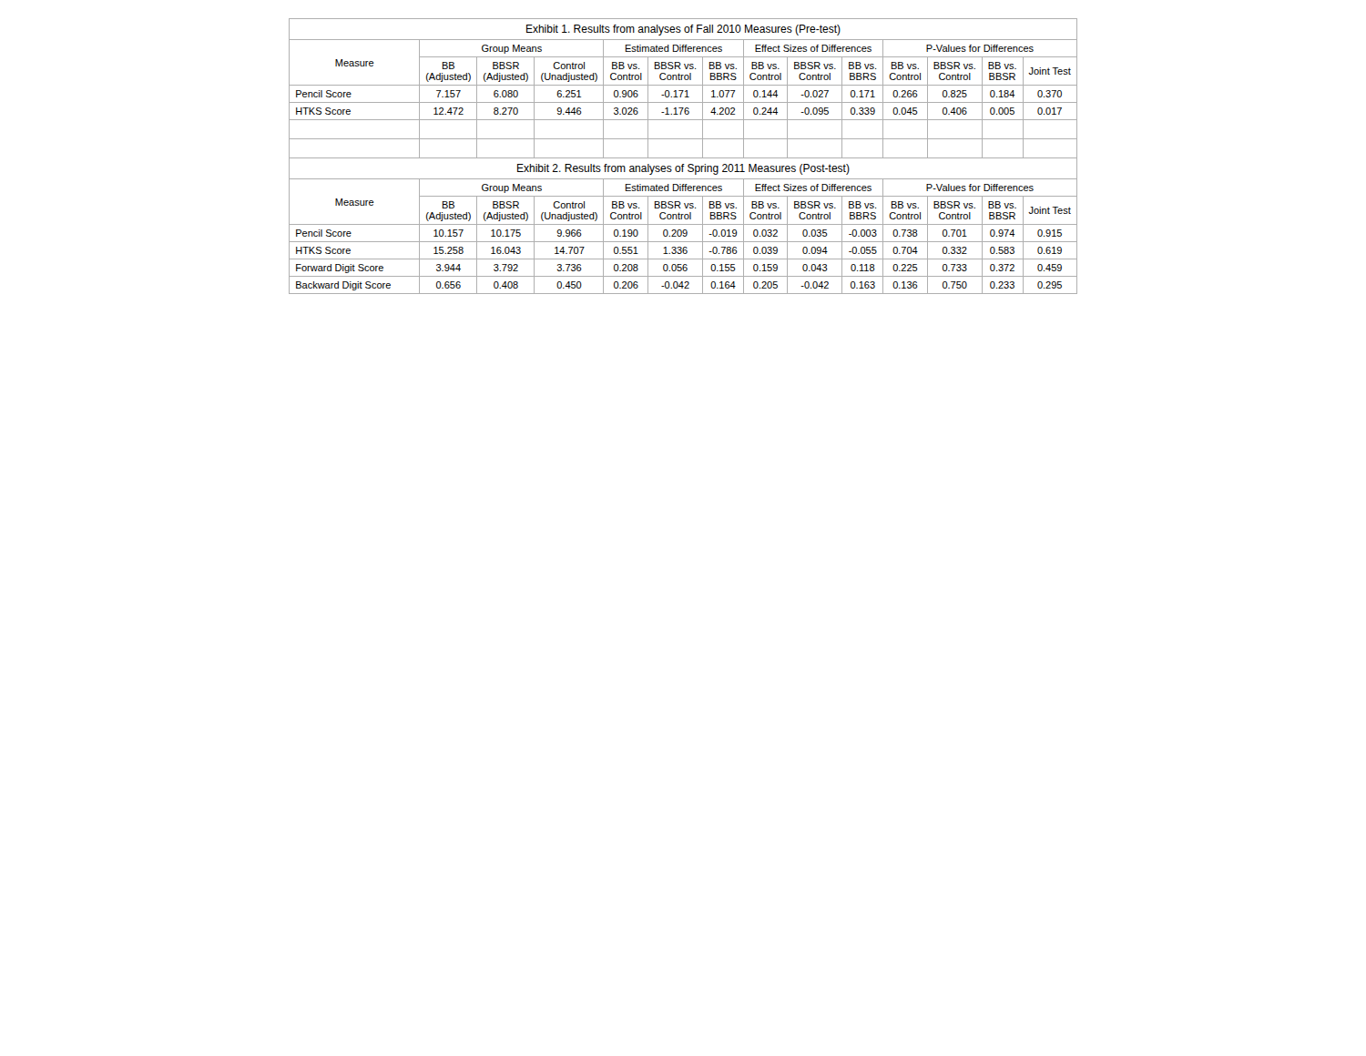| Exhibit 1. Results from analyses of Fall 2010 Measures (Pre-test) |
| Measure | Group Means | Estimated Differences | Effect Sizes of Differences | P-Values for Differences |
| BB (Adjusted) | BBSR (Adjusted) | Control (Unadjusted) | BB vs. Control | BBSR vs. Control | BB vs. BBRS | BB vs. Control | BBSR vs. Control | BB vs. BBRS | BB vs. Control | BBSR vs. Control | BB vs. BBSR | Joint Test |
| Pencil Score | 7.157 | 6.080 | 6.251 | 0.906 | -0.171 | 1.077 | 0.144 | -0.027 | 0.171 | 0.266 | 0.825 | 0.184 | 0.370 |
| HTKS Score | 12.472 | 8.270 | 9.446 | 3.026 | -1.176 | 4.202 | 0.244 | -0.095 | 0.339 | 0.045 | 0.406 | 0.005 | 0.017 |
| Exhibit 2. Results from analyses of Spring 2011 Measures (Post-test) |
| Measure | Group Means | Estimated Differences | Effect Sizes of Differences | P-Values for Differences |
| BB (Adjusted) | BBSR (Adjusted) | Control (Unadjusted) | BB vs. Control | BBSR vs. Control | BB vs. BBRS | BB vs. Control | BBSR vs. Control | BB vs. BBRS | BB vs. Control | BBSR vs. Control | BB vs. BBSR | Joint Test |
| Pencil Score | 10.157 | 10.175 | 9.966 | 0.190 | 0.209 | -0.019 | 0.032 | 0.035 | -0.003 | 0.738 | 0.701 | 0.974 | 0.915 |
| HTKS Score | 15.258 | 16.043 | 14.707 | 0.551 | 1.336 | -0.786 | 0.039 | 0.094 | -0.055 | 0.704 | 0.332 | 0.583 | 0.619 |
| Forward Digit Score | 3.944 | 3.792 | 3.736 | 0.208 | 0.056 | 0.155 | 0.159 | 0.043 | 0.118 | 0.225 | 0.733 | 0.372 | 0.459 |
| Backward Digit Score | 0.656 | 0.408 | 0.450 | 0.206 | -0.042 | 0.164 | 0.205 | -0.042 | 0.163 | 0.136 | 0.750 | 0.233 | 0.295 |